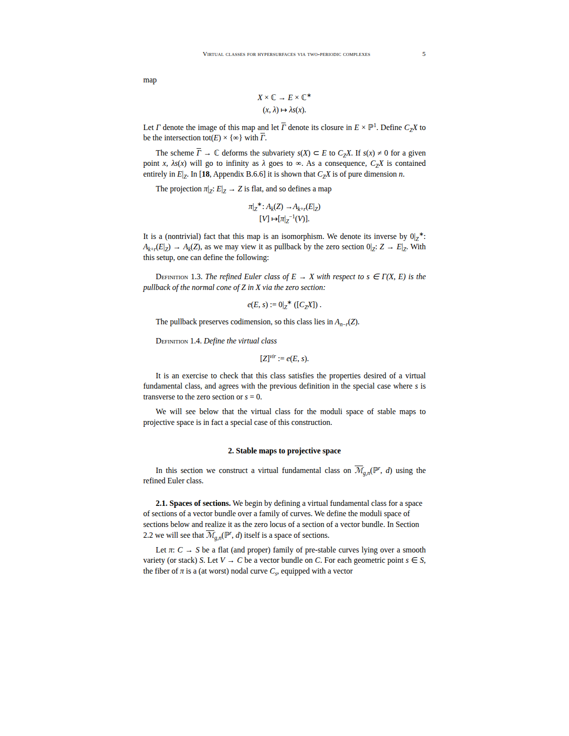Virtual classes for hypersurfaces via two-periodic complexes 5
map
X × ℂ → E × ℂ∗ (x, λ) ↦ λs(x).
Let Γ denote the image of this map and let Γ denote its closure in E × ℙ1. Define CZX to be the intersection tot(E) × {∞} with Γ.
The scheme Γ → ℂ deforms the subvariety s(X) ⊂ E to CZX. If s(x) ≠ 0 for a given point x, λs(x) will go to infinity as λ goes to ∞. As a consequence, CZX is contained entirely in E|Z. In [18, Appendix B.6.6] it is shown that CZX is of pure dimension n.
The projection π|Z: E|Z → Z is flat, and so defines a map
π|Z∗: Ak(Z) →Ak+r(E|Z) [V] ↦[π|Z−1(V)].
It is a (nontrivial) fact that this map is an isomorphism. We denote its inverse by 0|Z∗: Ak+r(E|Z) → Ak(Z), as we may view it as pullback by the zero section 0|Z: Z → E|Z. With this setup, one can define the following:
Definition 1.3. The refined Euler class of E → X with respect to s ∈ Γ(X, E) is the pullback of the normal cone of Z in X via the zero section:
e(E, s) := 0|Z∗ ([CZX]) .
The pullback preserves codimension, so this class lies in An−r(Z).
Definition 1.4. Define the virtual class
[Z]vir := e(E, s).
It is an exercise to check that this class satisfies the properties desired of a virtual fundamental class, and agrees with the previous definition in the special case where s is transverse to the zero section or s = 0.
We will see below that the virtual class for the moduli space of stable maps to projective space is in fact a special case of this construction.
2. Stable maps to projective space
In this section we construct a virtual fundamental class on ℳg,n(ℙr, d) using the refined Euler class.
2.1. Spaces of sections.
We begin by defining a virtual fundamental class for a space of sections of a vector bundle over a family of curves. We define the moduli space of sections below and realize it as the zero locus of a section of a vector bundle. In Section 2.2 we will see that ℳg,n(ℙr, d) itself is a space of sections.
Let π: C → S be a flat (and proper) family of pre-stable curves lying over a smooth variety (or stack) S. Let V → C be a vector bundle on C. For each geometric point s ∈ S, the fiber of π is a (at worst) nodal curve Cs, equipped with a vector